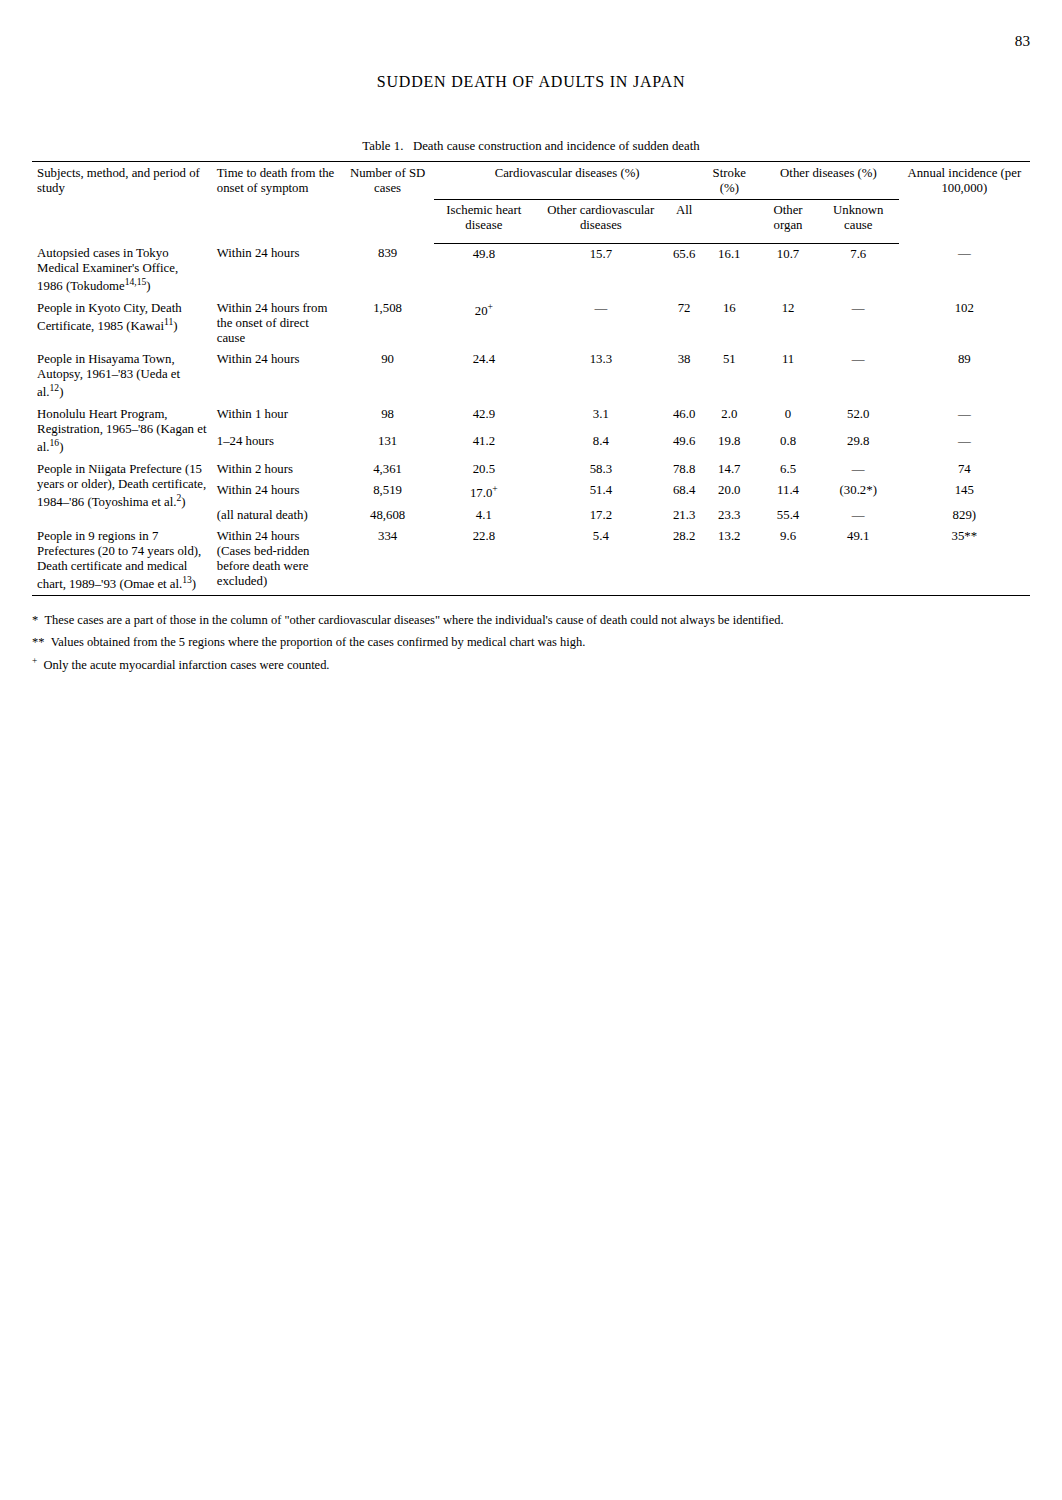83
SUDDEN DEATH OF ADULTS IN JAPAN
Table 1. Death cause construction and incidence of sudden death
| Subjects, method, and period of study | Time to death from the onset of symptom | Number of SD cases | Cardiovascular diseases (%) | Stroke (%) | Other diseases (%) | Annual incidence (per 100,000) |
| --- | --- | --- | --- | --- | --- | --- |
| Ischemic heart disease | Other cardiovascular diseases | All | | Other organ | Unknown cause |
| Autopsied cases in Tokyo Medical Examiner's Office, 1986 (Tokudome 14,15 ) | Within 24 hours | 839 | 49.8 | 15.7 | 65.6 | 16.1 | 10.7 | 7.6 | — |
| People in Kyoto City, Death Certificate, 1985 (Kawai 11 ) | Within 24 hours from the onset of direct cause | 1,508 | 20 + | — | 72 | 16 | 12 | — | 102 |
| People in Hisayama Town, Autopsy, 1961–'83 (Ueda et al. 12 ) | Within 24 hours | 90 | 24.4 | 13.3 | 38 | 51 | 11 | — | 89 |
| Honolulu Heart Program, Registration, 1965–'86 (Kagan et al. 16 ) | Within 1 hour | 98 | 42.9 | 3.1 | 46.0 | 2.0 | 0 | 52.0 | — |
| 1–24 hours | 131 | 41.2 | 8.4 | 49.6 | 19.8 | 0.8 | 29.8 | — |
| People in Niigata Prefecture (15 years or older), Death certificate, 1984–'86 (Toyoshima et al. 2 ) | Within 2 hours | 4,361 | 20.5 | 58.3 | 78.8 | 14.7 | 6.5 | — | 74 |
| Within 24 hours | 8,519 | 17.0 + | 51.4 | 68.4 | 20.0 | 11.4 | (30.2*) | 145 |
| (all natural death) | 48,608 | 4.1 | 17.2 | 21.3 | 23.3 | 55.4 | — | 829) |
| People in 9 regions in 7 Prefectures (20 to 74 years old), Death certificate and medical chart, 1989–'93 (Omae et al. 13 ) | Within 24 hours (Cases bed-ridden before death were excluded) | 334 | 22.8 | 5.4 | 28.2 | 13.2 | 9.6 | 49.1 | 35** |
* These cases are a part of those in the column of "other cardiovascular diseases" where the individual's cause of death could not always be identified.
** Values obtained from the 5 regions where the proportion of the cases confirmed by medical chart was high.
+ Only the acute myocardial infarction cases were counted.